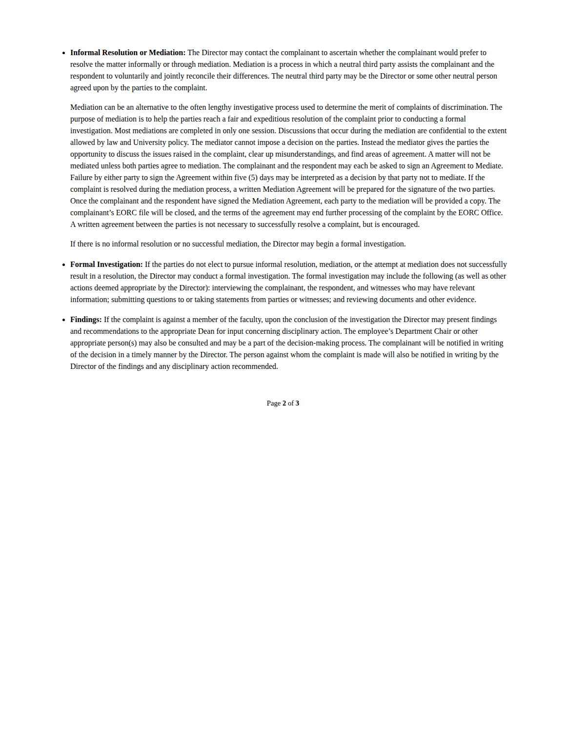Informal Resolution or Mediation: The Director may contact the complainant to ascertain whether the complainant would prefer to resolve the matter informally or through mediation. Mediation is a process in which a neutral third party assists the complainant and the respondent to voluntarily and jointly reconcile their differences. The neutral third party may be the Director or some other neutral person agreed upon by the parties to the complaint.
Mediation can be an alternative to the often lengthy investigative process used to determine the merit of complaints of discrimination. The purpose of mediation is to help the parties reach a fair and expeditious resolution of the complaint prior to conducting a formal investigation. Most mediations are completed in only one session. Discussions that occur during the mediation are confidential to the extent allowed by law and University policy. The mediator cannot impose a decision on the parties. Instead the mediator gives the parties the opportunity to discuss the issues raised in the complaint, clear up misunderstandings, and find areas of agreement. A matter will not be mediated unless both parties agree to mediation. The complainant and the respondent may each be asked to sign an Agreement to Mediate. Failure by either party to sign the Agreement within five (5) days may be interpreted as a decision by that party not to mediate. If the complaint is resolved during the mediation process, a written Mediation Agreement will be prepared for the signature of the two parties. Once the complainant and the respondent have signed the Mediation Agreement, each party to the mediation will be provided a copy. The complainant’s EORC file will be closed, and the terms of the agreement may end further processing of the complaint by the EORC Office. A written agreement between the parties is not necessary to successfully resolve a complaint, but is encouraged.
If there is no informal resolution or no successful mediation, the Director may begin a formal investigation.
Formal Investigation: If the parties do not elect to pursue informal resolution, mediation, or the attempt at mediation does not successfully result in a resolution, the Director may conduct a formal investigation. The formal investigation may include the following (as well as other actions deemed appropriate by the Director): interviewing the complainant, the respondent, and witnesses who may have relevant information; submitting questions to or taking statements from parties or witnesses; and reviewing documents and other evidence.
Findings: If the complaint is against a member of the faculty, upon the conclusion of the investigation the Director may present findings and recommendations to the appropriate Dean for input concerning disciplinary action. The employee’s Department Chair or other appropriate person(s) may also be consulted and may be a part of the decision-making process. The complainant will be notified in writing of the decision in a timely manner by the Director. The person against whom the complaint is made will also be notified in writing by the Director of the findings and any disciplinary action recommended.
Page 2 of 3